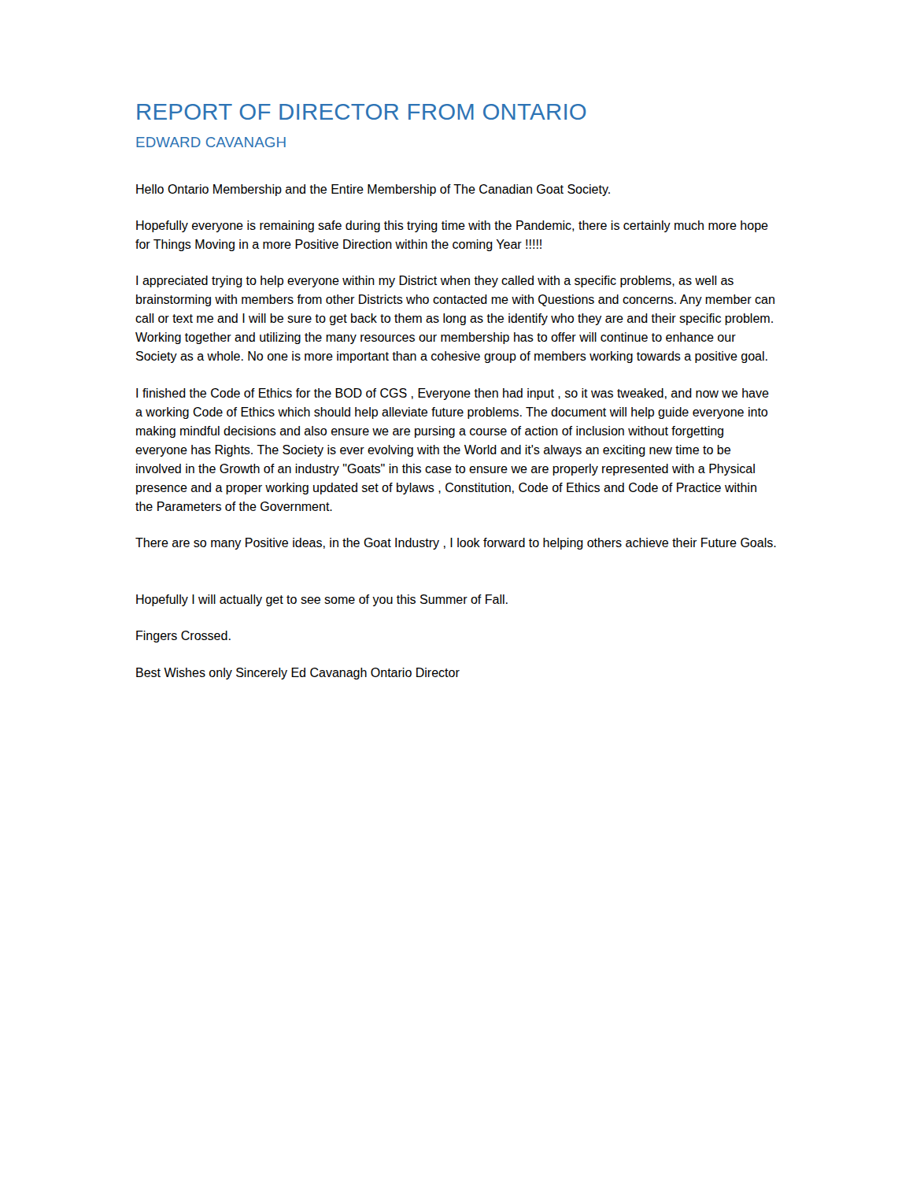REPORT OF DIRECTOR FROM ONTARIO
EDWARD CAVANAGH
Hello Ontario Membership and the Entire Membership of The Canadian Goat Society.
Hopefully everyone is remaining safe during this trying time with the Pandemic, there is certainly much more hope for Things Moving in a more Positive Direction within the coming Year !!!!!
I appreciated trying to help everyone within my District when they called with a specific problems, as well as brainstorming with members from other Districts who contacted me with Questions and concerns. Any member can call or text me and I will be sure to get back to them as long as the identify who they are and their specific problem. Working together and utilizing the many resources our membership has to offer will continue to enhance our Society as a whole. No one is more important than a cohesive group of members working towards a positive goal.
I finished the Code of Ethics for the BOD of CGS , Everyone then had input , so it was tweaked, and now we have a working Code of Ethics which should help alleviate future problems. The document will help guide everyone into making mindful decisions and also ensure we are pursing a course of action of inclusion without forgetting everyone has Rights. The Society is ever evolving with the World and it's always an exciting new time to be involved in the Growth of an industry "Goats" in this case to ensure we are properly represented with a Physical presence and a proper working updated set of bylaws , Constitution, Code of Ethics and Code of Practice within the Parameters of the Government.
There are so many Positive ideas, in the Goat Industry , I look forward to helping others achieve their Future Goals.
Hopefully I will actually get to see some of you this Summer of Fall.
Fingers Crossed.
Best Wishes only Sincerely Ed Cavanagh Ontario Director